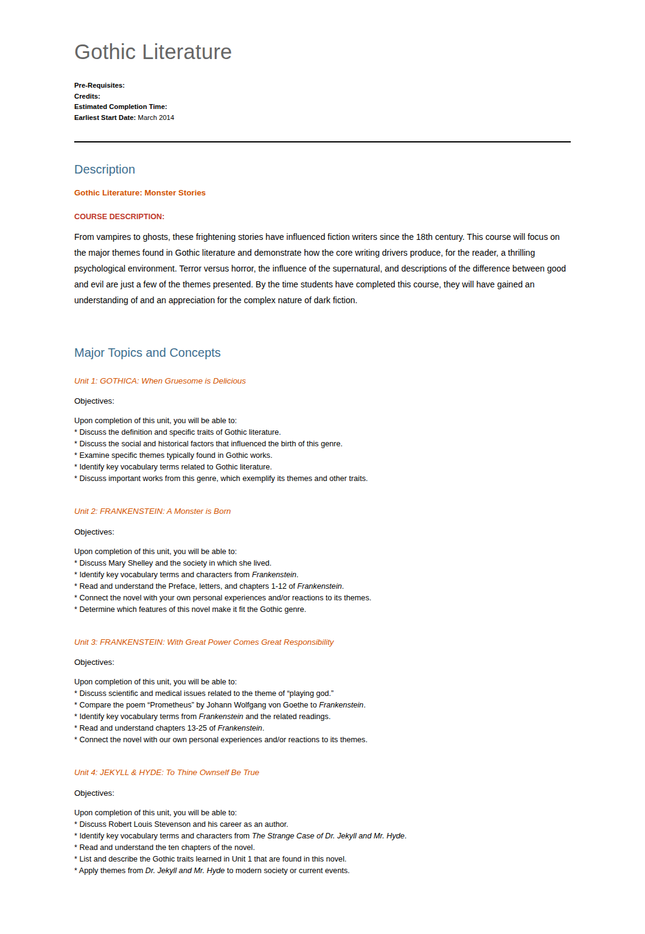Gothic Literature
Pre-Requisites:
Credits:
Estimated Completion Time:
Earliest Start Date: March 2014
Description
Gothic Literature: Monster Stories
COURSE DESCRIPTION:
From vampires to ghosts, these frightening stories have influenced fiction writers since the 18th century. This course will focus on the major themes found in Gothic literature and demonstrate how the core writing drivers produce, for the reader, a thrilling psychological environment. Terror versus horror, the influence of the supernatural, and descriptions of the difference between good and evil are just a few of the themes presented. By the time students have completed this course, they will have gained an understanding of and an appreciation for the complex nature of dark fiction.
Major Topics and Concepts
Unit 1: GOTHICA: When Gruesome is Delicious
Objectives:
Upon completion of this unit, you will be able to:
Discuss the definition and specific traits of Gothic literature.
Discuss the social and historical factors that influenced the birth of this genre.
Examine specific themes typically found in Gothic works.
Identify key vocabulary terms related to Gothic literature.
Discuss important works from this genre, which exemplify its themes and other traits.
Unit 2: FRANKENSTEIN: A Monster is Born
Objectives:
Upon completion of this unit, you will be able to:
Discuss Mary Shelley and the society in which she lived.
Identify key vocabulary terms and characters from Frankenstein.
Read and understand the Preface, letters, and chapters 1-12 of Frankenstein.
Connect the novel with your own personal experiences and/or reactions to its themes.
Determine which features of this novel make it fit the Gothic genre.
Unit 3: FRANKENSTEIN: With Great Power Comes Great Responsibility
Objectives:
Upon completion of this unit, you will be able to:
Discuss scientific and medical issues related to the theme of “playing god.”
Compare the poem “Prometheus” by Johann Wolfgang von Goethe to Frankenstein.
Identify key vocabulary terms from Frankenstein and the related readings.
Read and understand chapters 13-25 of Frankenstein.
Connect the novel with our own personal experiences and/or reactions to its themes.
Unit 4: JEKYLL & HYDE: To Thine Ownself Be True
Objectives:
Upon completion of this unit, you will be able to:
Discuss Robert Louis Stevenson and his career as an author.
Identify key vocabulary terms and characters from The Strange Case of Dr. Jekyll and Mr. Hyde.
Read and understand the ten chapters of the novel.
List and describe the Gothic traits learned in Unit 1 that are found in this novel.
Apply themes from Dr. Jekyll and Mr. Hyde to modern society or current events.